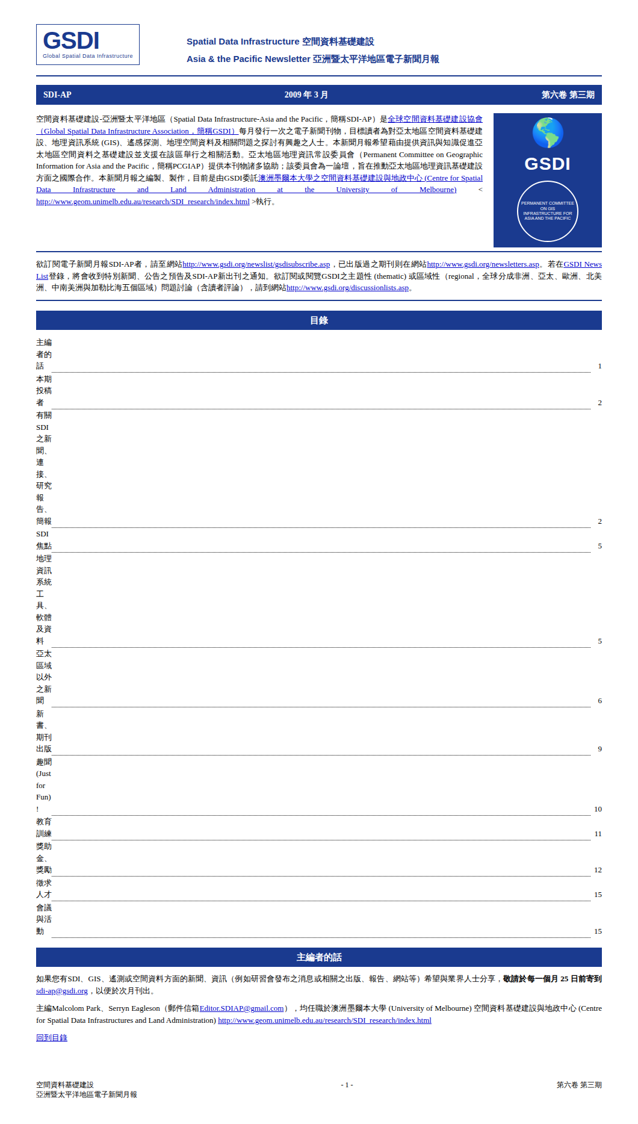GSDI
Global Spatial Data Infrastructure
Spatial Data Infrastructure 空間資料基礎建設
Asia & the Pacific Newsletter 亞洲暨太平洋地區電子新聞月報
SDI-AP 2009 年 3 月 第六卷 第三期
空間資料基礎建設-亞洲暨太平洋地區（Spatial Data Infrastructure-Asia and the Pacific，簡稱SDI-AP）是全球空間資料基礎建設協會（Global Spatial Data Infrastructure Association，簡稱GSDI）每月發行一次之電子新聞刊物，目標讀者為對亞太地區空間資料基礎建設、地理資訊系統 (GIS)、遙感探測、地理空間資料及相關問題之探討有興趣之人士。本新聞月報希望藉由提供資訊與知識促進亞太地區空間資料之基礎建設並支援在該區舉行之相關活動。亞太地區地理資訊常設委員會（Permanent Committee on Geographic Information for Asia and the Pacific，簡稱PCGIAP）提供本刊物諸多協助；該委員會為一論壇，旨在推動亞太地區地理資訊基礎建設方面之國際合作。本新聞月報之編製、製作，目前是由GSDI委託澳洲墨爾本大學之空間資料基礎建設與地政中心 (Centre for Spatial Data Infrastructure and Land Administration at the University of Melbourne) < http://www.geom.unimelb.edu.au/research/SDI_research/index.html >執行。
🌎
GSDI
PERMANENT COMMITTEE ON GIS INFRASTRUCTURE FOR ASIA AND THE PACIFIC
欲訂閱電子新聞月報SDI-AP者，請至網站http://www.gsdi.org/newslist/gsdisubscribe.asp，已出版過之期刊則在網站http://www.gsdi.org/newsletters.asp。若在GSDI News List登錄，將會收到特別新聞、公告之預告及SDI-AP新出刊之通知。欲訂閱或閱覽GSDI之主題性 (thematic) 或區域性（regional，全球分成非洲、亞太、歐洲、北美洲、中南美洲與加勒比海五個區域）問題討論（含讀者評論），請到網站http://www.gsdi.org/discussionlists.asp。
目錄
| 主編者的話 | | 1 |
| 本期投稿者 | | 2 |
| 有關SDI之新聞、連接、研究報告、簡報 | | 2 |
| SDI焦點 | | 5 |
| 地理資訊系統工具、軟體及資料 | | 5 |
| 亞太區域以外之新聞 | | 6 |
| 新書、期刊出版 | | 9 |
| 趣聞 (Just for Fun) ! | | 10 |
| 教育訓練 | | 11 |
| 獎助金、獎勵 | | 12 |
| 徵求人才 | | 15 |
| 會議與活動 | | 15 |
主編者的話
如果您有SDI、GIS、遙測或空間資料方面的新聞、資訊（例如研習會發布之消息或相關之出版、報告、網站等）希望與業界人士分享，敬請於每一個月 25 日前寄到 sdi-ap@gsdi.org，以便於次月刊出。
主編Malcolom Park、Serryn Eagleson（郵件信箱Editor.SDIAP@gmail.com），均任職於澳洲墨爾本大學 (University of Melbourne) 空間資料基礎建設與地政中心 (Centre for Spatial Data Infrastructures and Land Administration) http://www.geom.unimelb.edu.au/research/SDI_research/index.html
回到目錄
空間資料基礎建設
亞洲暨太平洋地區電子新聞月報
- 1 -
第六卷 第三期